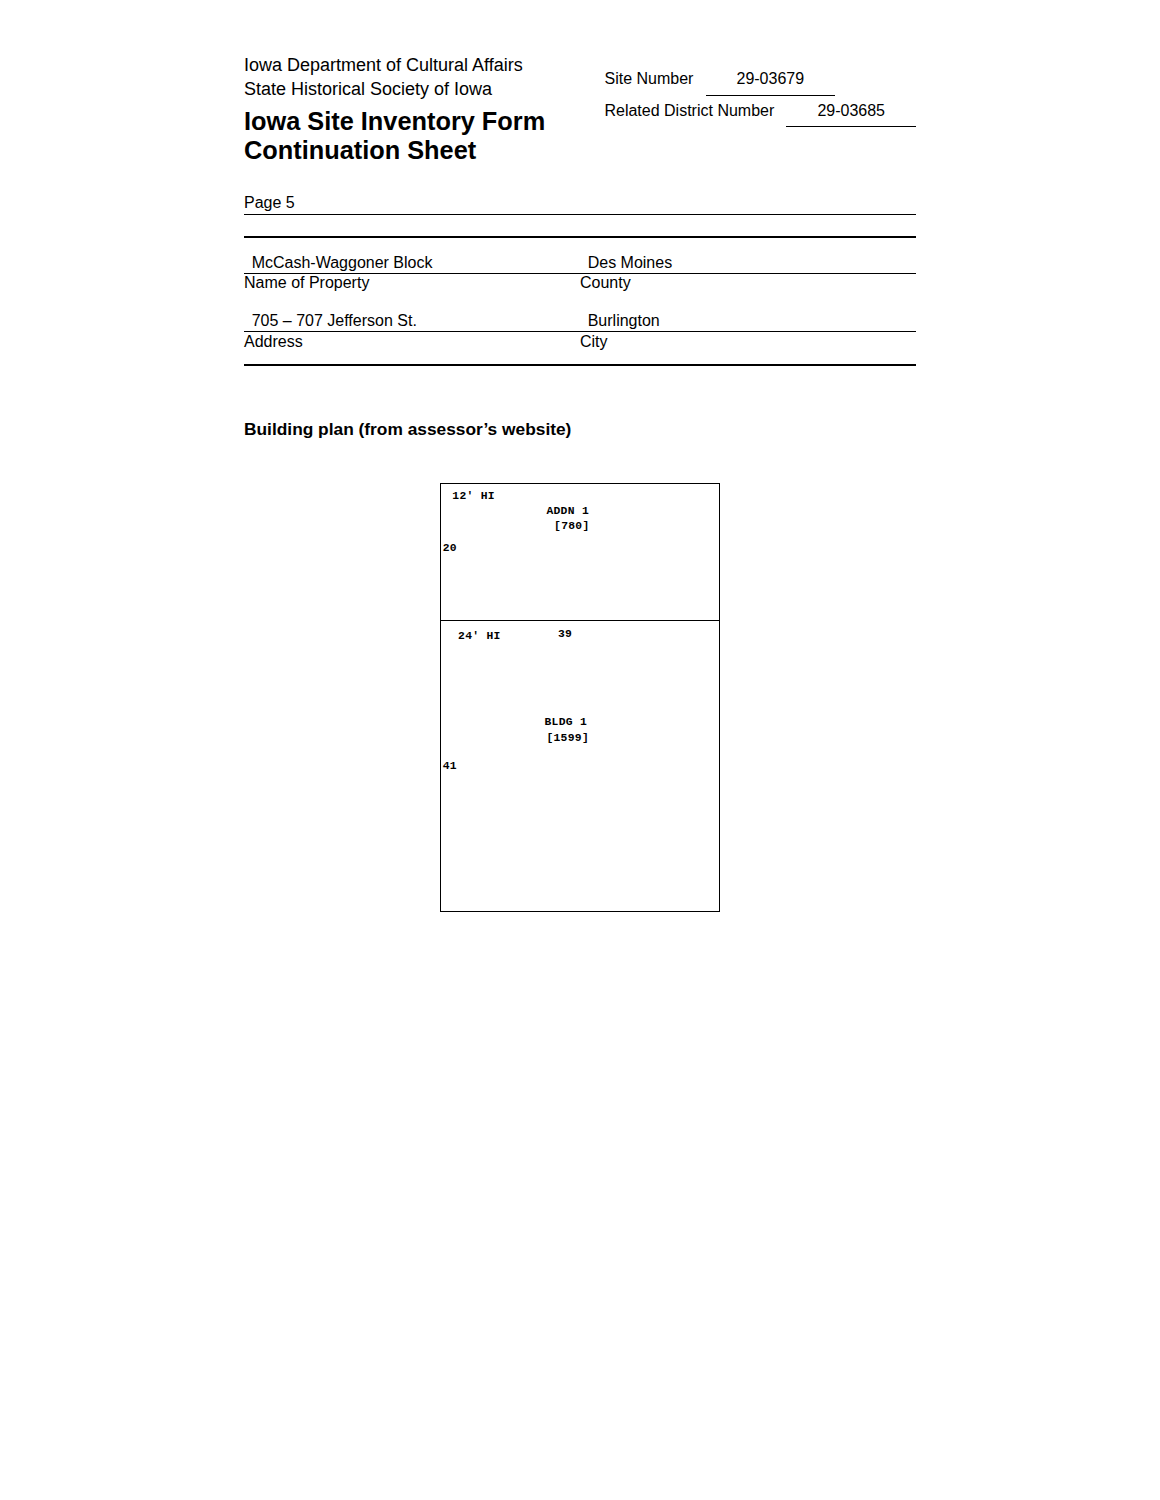Iowa Department of Cultural Affairs
State Historical Society of Iowa
Iowa Site Inventory Form
Continuation Sheet
Site Number 29-03679
Related District Number 29-03685
Page 5
McCash-Waggoner Block
Name of Property
Des Moines
County
705 – 707 Jefferson St.
Address
Burlington
City
Building plan (from assessor’s website)
12' HI ADDN 1 [780] 20 24' HI 39 BLDG 1 [1599] 41